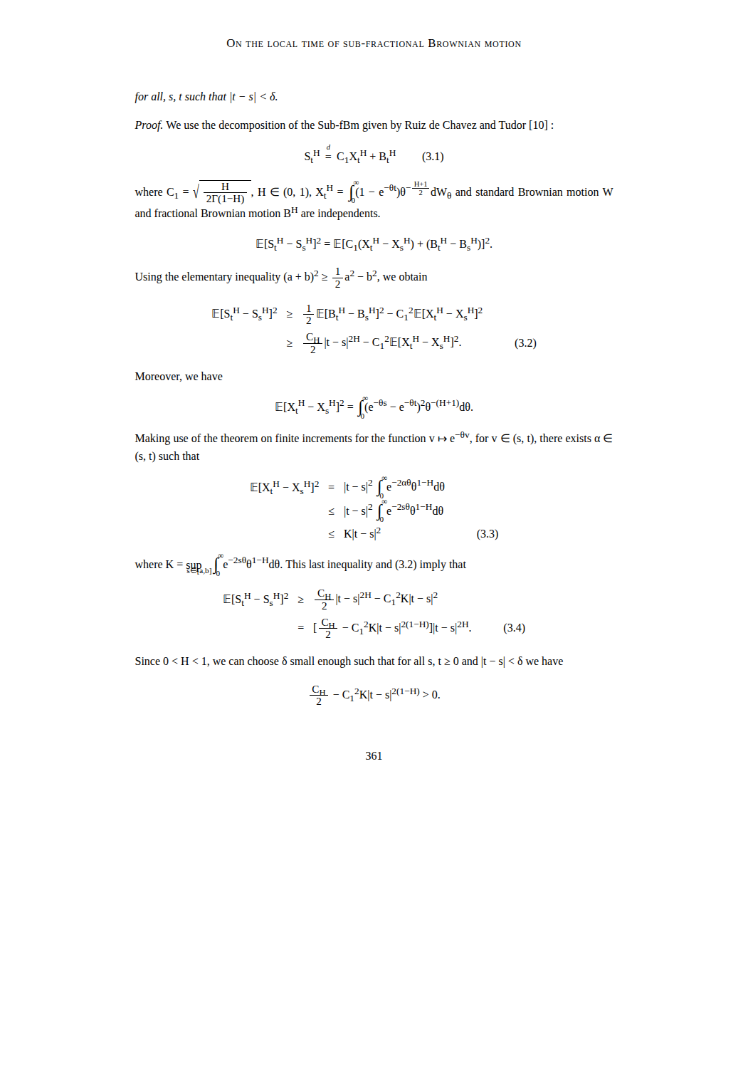On the local time of sub-fractional Brownian motion
for all, s, t such that |t − s| < δ.
We use the decomposition of the Sub-fBm given by Ruiz de Chavez and Tudor [10] :
StH d= C1XtH + BtH
(3.1)
where C1 = √H 2Γ(1−H), H ∈ (0, 1), XtH = ∞∫0(1 − e−θt)θ−H+12dWθ and standard Brownian motion W and fractional Brownian motion BH are independents.
𝔼[StH − SsH]2 = 𝔼[C1(XtH − XsH) + (BtH − BsH)]2.
Using the elementary inequality (a + b)2 ≥ 12a2 − b2, we obtain
| 𝔼[S t H − S s H ] 2 | ≥ | 1 2 𝔼[B t H − B s H ] 2 − C 1 2 𝔼[X t H − X s H ] 2 | |
| | ≥ | C H 2 /t − s/ 2H − C 1 2 𝔼[X t H − X s H ] 2 . | (3.2) |
Moreover, we have
𝔼[XtH − XsH]2 = ∞∫0(e−θs − e−θt)2θ−(H+1)dθ.
Making use of the theorem on finite increments for the function v ↦ e−θv, for v ∈ (s, t), there exists α ∈ (s, t) such that
| 𝔼[X t H − X s H ] 2 | = | /t − s/ 2 ∞ ∫ 0 e −2αθ θ 1−H dθ | |
| | ≤ | /t − s/ 2 ∞ ∫ 0 e −2sθ θ 1−H dθ | |
| | ≤ | K/t − s/ 2 | (3.3) |
where K = sups∈[a,b]∞∫0 e−2sθθ1−Hdθ. This last inequality and (3.2) imply that
| 𝔼[S t H − S s H ] 2 | ≥ | C H 2 /t − s/ 2H − C 1 2 K/t − s/ 2 | |
| | = | [ C H 2 − C 1 2 K/t − s/ 2(1−H) ]/t − s/ 2H . | (3.4) |
Since 0 < H < 1, we can choose δ small enough such that for all s, t ≥ 0 and |t − s| < δ we have
CH 2 − C12K|t − s|2(1−H) > 0.
361